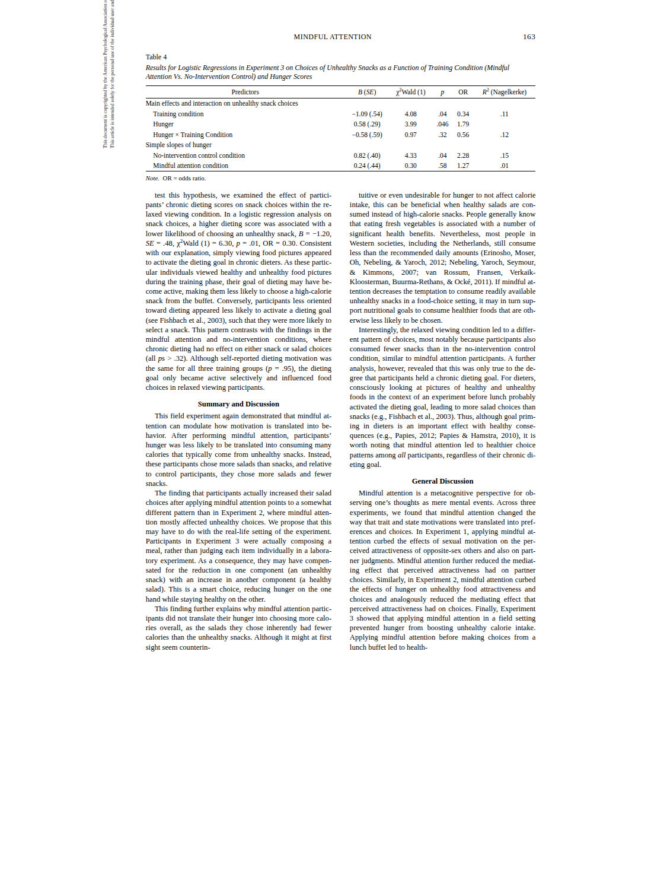This document is copyrighted by the American Psychological Association or one of its allied publishers.
This article is intended solely for the personal use of the individual user and is not to be disseminated broadly.
MINDFUL ATTENTION 163
Table 4
Results for Logistic Regressions in Experiment 3 on Choices of Unhealthy Snacks as a Function of Training Condition (Mindful Attention Vs. No-Intervention Control) and Hunger Scores
| Predictors | B ( SE ) | χ 2 Wald (1) | p | OR | R 2 (Nagelkerke) |
| --- | --- | --- | --- | --- | --- |
| Main effects and interaction on unhealthy snack choices | | | | | |
| Training condition | −1.09 (.54) | 4.08 | .04 | 0.34 | .11 |
| Hunger | 0.58 (.29) | 3.99 | .046 | 1.79 | |
| Hunger × Training Condition | −0.58 (.59) | 0.97 | .32 | 0.56 | .12 |
| Simple slopes of hunger | | | | | |
| No-intervention control condition | 0.82 (.40) | 4.33 | .04 | 2.28 | .15 |
| Mindful attention condition | 0.24 (.44) | 0.30 | .58 | 1.27 | .01 |
Note. OR = odds ratio.
test this hypothesis, we examined the effect of participants’ chronic dieting scores on snack choices within the relaxed viewing condition. In a logistic regression analysis on snack choices, a higher dieting score was associated with a lower likelihood of choosing an unhealthy snack, B = −1.20, SE = .48, χ2Wald (1) = 6.30, p = .01, OR = 0.30. Consistent with our explanation, simply viewing food pictures appeared to activate the dieting goal in chronic dieters. As these particular individuals viewed healthy and unhealthy food pictures during the training phase, their goal of dieting may have become active, making them less likely to choose a high-calorie snack from the buffet. Conversely, participants less oriented toward dieting appeared less likely to activate a dieting goal (see Fishbach et al., 2003), such that they were more likely to select a snack. This pattern contrasts with the findings in the mindful attention and no-intervention conditions, where chronic dieting had no effect on either snack or salad choices (all ps > .32). Although self-reported dieting motivation was the same for all three training groups (p = .95), the dieting goal only became active selectively and influenced food choices in relaxed viewing participants.
Summary and Discussion
This field experiment again demonstrated that mindful attention can modulate how motivation is translated into behavior. After performing mindful attention, participants’ hunger was less likely to be translated into consuming many calories that typically come from unhealthy snacks. Instead, these participants chose more salads than snacks, and relative to control participants, they chose more salads and fewer snacks.
The finding that participants actually increased their salad choices after applying mindful attention points to a somewhat different pattern than in Experiment 2, where mindful attention mostly affected unhealthy choices. We propose that this may have to do with the real-life setting of the experiment. Participants in Experiment 3 were actually composing a meal, rather than judging each item individually in a laboratory experiment. As a consequence, they may have compensated for the reduction in one component (an unhealthy snack) with an increase in another component (a healthy salad). This is a smart choice, reducing hunger on the one hand while staying healthy on the other.
This finding further explains why mindful attention participants did not translate their hunger into choosing more calories overall, as the salads they chose inherently had fewer calories than the unhealthy snacks. Although it might at first sight seem counterin-
tuitive or even undesirable for hunger to not affect calorie intake, this can be beneficial when healthy salads are consumed instead of high-calorie snacks. People generally know that eating fresh vegetables is associated with a number of significant health benefits. Nevertheless, most people in Western societies, including the Netherlands, still consume less than the recommended daily amounts (Erinosho, Moser, Oh, Nebeling, & Yaroch, 2012; Nebeling, Yaroch, Seymour, & Kimmons, 2007; van Rossum, Fransen, Verkaik-Kloosterman, Buurma-Rethans, & Ocké, 2011). If mindful attention decreases the temptation to consume readily available unhealthy snacks in a food-choice setting, it may in turn support nutritional goals to consume healthier foods that are otherwise less likely to be chosen.
Interestingly, the relaxed viewing condition led to a different pattern of choices, most notably because participants also consumed fewer snacks than in the no-intervention control condition, similar to mindful attention participants. A further analysis, however, revealed that this was only true to the degree that participants held a chronic dieting goal. For dieters, consciously looking at pictures of healthy and unhealthy foods in the context of an experiment before lunch probably activated the dieting goal, leading to more salad choices than snacks (e.g., Fishbach et al., 2003). Thus, although goal priming in dieters is an important effect with healthy consequences (e.g., Papies, 2012; Papies & Hamstra, 2010), it is worth noting that mindful attention led to healthier choice patterns among all participants, regardless of their chronic dieting goal.
General Discussion
Mindful attention is a metacognitive perspective for observing one’s thoughts as mere mental events. Across three experiments, we found that mindful attention changed the way that trait and state motivations were translated into preferences and choices. In Experiment 1, applying mindful attention curbed the effects of sexual motivation on the perceived attractiveness of opposite-sex others and also on partner judgments. Mindful attention further reduced the mediating effect that perceived attractiveness had on partner choices. Similarly, in Experiment 2, mindful attention curbed the effects of hunger on unhealthy food attractiveness and choices and analogously reduced the mediating effect that perceived attractiveness had on choices. Finally, Experiment 3 showed that applying mindful attention in a field setting prevented hunger from boosting unhealthy calorie intake. Applying mindful attention before making choices from a lunch buffet led to health-